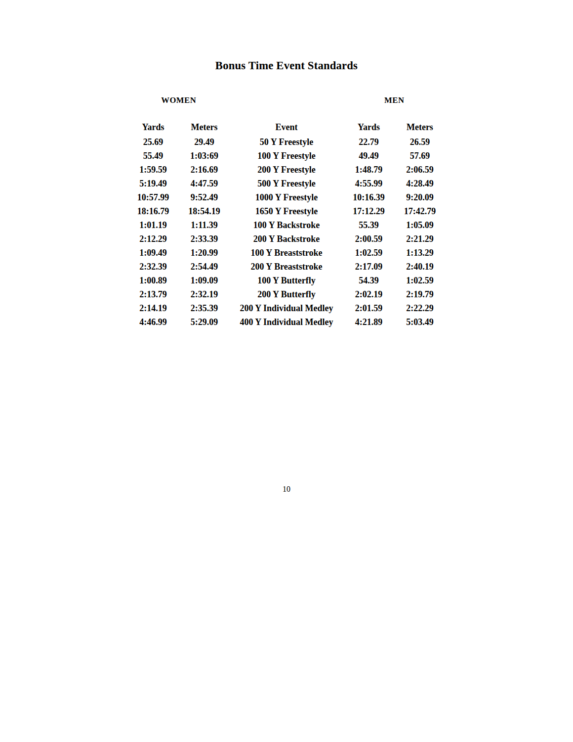Bonus Time Event Standards
| WOMEN | | MEN |
| --- | --- | --- |
| Yards | Meters | Event | Yards | Meters |
| 25.69 | 29.49 | 50 Y Freestyle | 22.79 | 26.59 |
| 55.49 | 1:03:69 | 100 Y Freestyle | 49.49 | 57.69 |
| 1:59.59 | 2:16.69 | 200 Y Freestyle | 1:48.79 | 2:06.59 |
| 5:19.49 | 4:47.59 | 500 Y Freestyle | 4:55.99 | 4:28.49 |
| 10:57.99 | 9:52.49 | 1000 Y Freestyle | 10:16.39 | 9:20.09 |
| 18:16.79 | 18:54.19 | 1650 Y Freestyle | 17:12.29 | 17:42.79 |
| 1:01.19 | 1:11.39 | 100 Y Backstroke | 55.39 | 1:05.09 |
| 2:12.29 | 2:33.39 | 200 Y Backstroke | 2:00.59 | 2:21.29 |
| 1:09.49 | 1:20.99 | 100 Y Breaststroke | 1:02.59 | 1:13.29 |
| 2:32.39 | 2:54.49 | 200 Y Breaststroke | 2:17.09 | 2:40.19 |
| 1:00.89 | 1:09.09 | 100 Y Butterfly | 54.39 | 1:02.59 |
| 2:13.79 | 2:32.19 | 200 Y Butterfly | 2:02.19 | 2:19.79 |
| 2:14.19 | 2:35.39 | 200 Y Individual Medley | 2:01.59 | 2:22.29 |
| 4:46.99 | 5:29.09 | 400 Y Individual Medley | 4:21.89 | 5:03.49 |
10